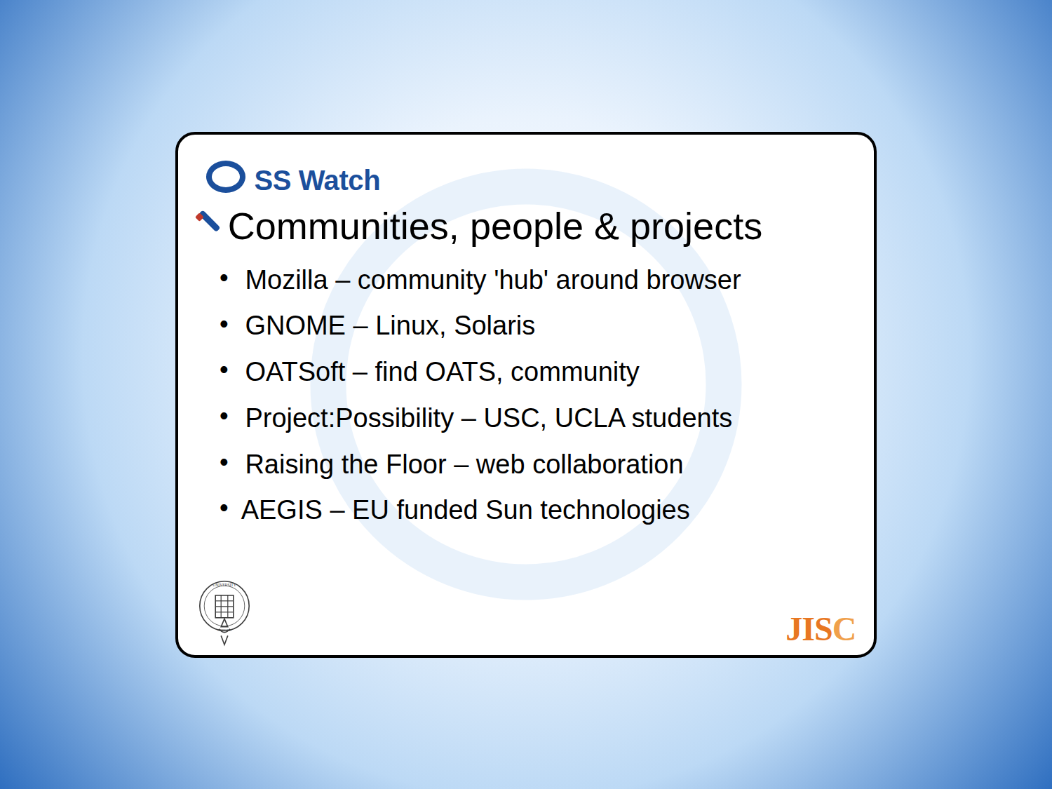SS Watch
Communities, people & projects
Mozilla – community 'hub' around browser
GNOME – Linux, Solaris
OATSoft – find OATS, community
Project:Possibility – USC, UCLA students
Raising the Floor – web collaboration
AEGIS – EU funded Sun technologies
UNIVERSITY OXFORD
JISC